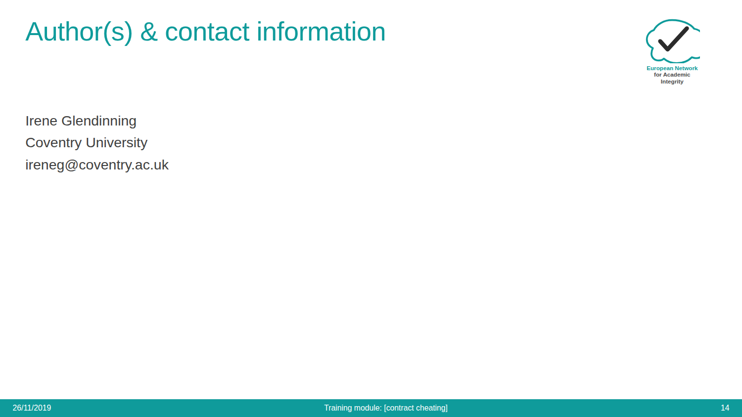Author(s) & contact information
European Network
for Academic
Integrity
Irene Glendinning
Coventry University
ireneg@coventry.ac.uk
26/11/2019 Training module: [contract cheating] 14